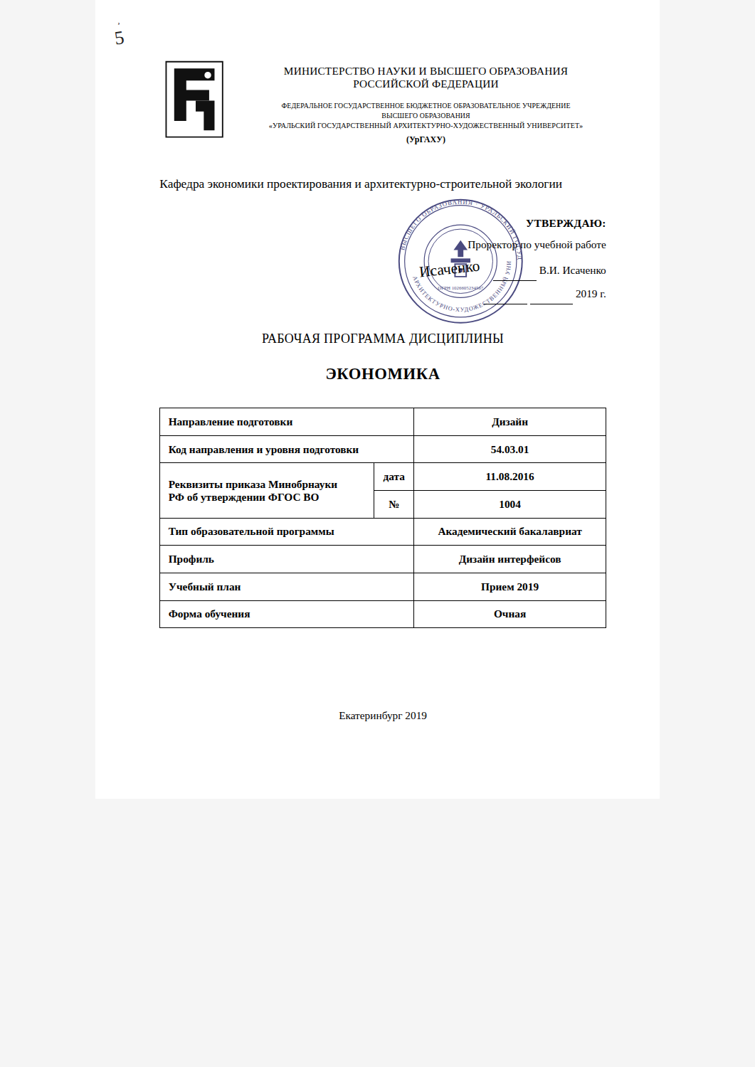, 5
Эмблема университета
МИНИСТЕРСТВО НАУКИ И ВЫСШЕГО ОБРАЗОВАНИЯ РОССИЙСКОЙ ФЕДЕРАЦИИ
ФЕДЕРАЛЬНОЕ ГОСУДАРСТВЕННОЕ БЮДЖЕТНОЕ ОБРАЗОВАТЕЛЬНОЕ УЧРЕЖДЕНИЕ
ВЫСШЕГО ОБРАЗОВАНИЯ
«УРАЛЬСКИЙ ГОСУДАРСТВЕННЫЙ АРХИТЕКТУРНО-ХУДОЖЕСТВЕННЫЙ УНИВЕРСИТЕТ»
(УрГАХУ)
Кафедра экономики проектирования и архитектурно-строительной экологии
Печать ВЫСШЕГО ОБРАЗОВАНИЯ · УРАЛЬСКИЙ ГОСУДАРСТВЕННЫЙ АРХИТЕКТУРНО-ХУДОЖЕСТВЕННЫЙ УНИВЕРСИТЕТ ОГРН 1026605234567
УТВЕРЖДАЮ:
Проректор по учебной работе
Исаченко В.И. Исаченко
2019 г.
РАБОЧАЯ ПРОГРАММА ДИСЦИПЛИНЫ
ЭКОНОМИКА
| Направление подготовки | Дизайн |
| Код направления и уровня подготовки | 54.03.01 |
| Реквизиты приказа Минобрнауки РФ об утверждении ФГОС ВО | дата | 11.08.2016 |
| № | 1004 |
| Тип образовательной программы | Академический бакалавриат |
| Профиль | Дизайн интерфейсов |
| Учебный план | Прием 2019 |
| Форма обучения | Очная |
Екатеринбург 2019